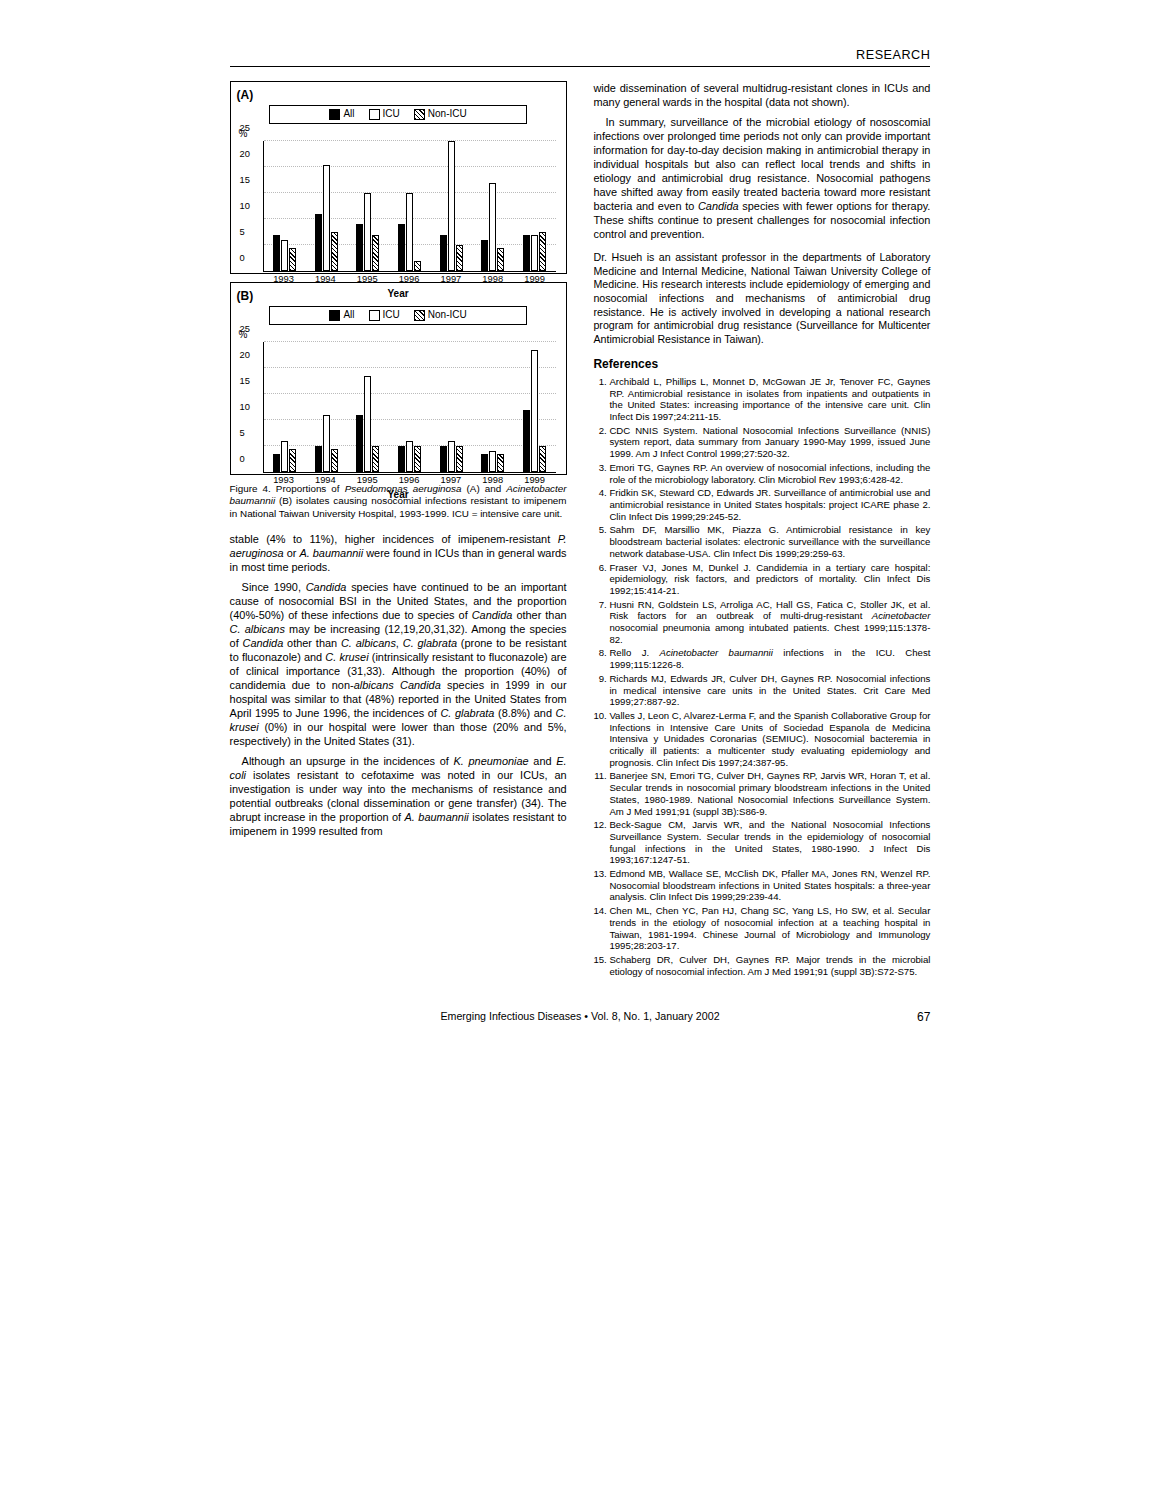RESEARCH
(A)
All ICU Non-ICU
%
25
20
15
10
5
0
1993199419951996199719981999
Year
(B)
All ICU Non-ICU
%
25
20
15
10
5
0
1993199419951996199719981999
Year
Figure 4. Proportions of Pseudomonas aeruginosa (A) and Acinetobacter baumannii (B) isolates causing nosocomial infections resistant to imipenem in National Taiwan University Hospital, 1993-1999. ICU = intensive care unit.
stable (4% to 11%), higher incidences of imipenem-resistant P. aeruginosa or A. baumannii were found in ICUs than in general wards in most time periods.
Since 1990, Candida species have continued to be an important cause of nosocomial BSI in the United States, and the proportion (40%-50%) of these infections due to species of Candida other than C. albicans may be increasing (12,19,20,31,32). Among the species of Candida other than C. albicans, C. glabrata (prone to be resistant to fluconazole) and C. krusei (intrinsically resistant to fluconazole) are of clinical importance (31,33). Although the proportion (40%) of candidemia due to non-albicans Candida species in 1999 in our hospital was similar to that (48%) reported in the United States from April 1995 to June 1996, the incidences of C. glabrata (8.8%) and C. krusei (0%) in our hospital were lower than those (20% and 5%, respectively) in the United States (31).
Although an upsurge in the incidences of K. pneumoniae and E. coli isolates resistant to cefotaxime was noted in our ICUs, an investigation is under way into the mechanisms of resistance and potential outbreaks (clonal dissemination or gene transfer) (34). The abrupt increase in the proportion of A. baumannii isolates resistant to imipenem in 1999 resulted from
wide dissemination of several multidrug-resistant clones in ICUs and many general wards in the hospital (data not shown).
In summary, surveillance of the microbial etiology of nososcomial infections over prolonged time periods not only can provide important information for day-to-day decision making in antimicrobial therapy in individual hospitals but also can reflect local trends and shifts in etiology and antimicrobial drug resistance. Nosocomial pathogens have shifted away from easily treated bacteria toward more resistant bacteria and even to Candida species with fewer options for therapy. These shifts continue to present challenges for nosocomial infection control and prevention.
Dr. Hsueh is an assistant professor in the departments of Laboratory Medicine and Internal Medicine, National Taiwan University College of Medicine. His research interests include epidemiology of emerging and nosocomial infections and mechanisms of antimicrobial drug resistance. He is actively involved in developing a national research program for antimicrobial drug resistance (Surveillance for Multicenter Antimicrobial Resistance in Taiwan).
References
Archibald L, Phillips L, Monnet D, McGowan JE Jr, Tenover FC, Gaynes RP. Antimicrobial resistance in isolates from inpatients and outpatients in the United States: increasing importance of the intensive care unit. Clin Infect Dis 1997;24:211-15.
CDC NNIS System. National Nosocomial Infections Surveillance (NNIS) system report, data summary from January 1990-May 1999, issued June 1999. Am J Infect Control 1999;27:520-32.
Emori TG, Gaynes RP. An overview of nosocomial infections, including the role of the microbiology laboratory. Clin Microbiol Rev 1993;6:428-42.
Fridkin SK, Steward CD, Edwards JR. Surveillance of antimicrobial use and antimicrobial resistance in United States hospitals: project ICARE phase 2. Clin Infect Dis 1999;29:245-52.
Sahm DF, Marsillio MK, Piazza G. Antimicrobial resistance in key bloodstream bacterial isolates: electronic surveillance with the surveillance network database-USA. Clin Infect Dis 1999;29:259-63.
Fraser VJ, Jones M, Dunkel J. Candidemia in a tertiary care hospital: epidemiology, risk factors, and predictors of mortality. Clin Infect Dis 1992;15:414-21.
Husni RN, Goldstein LS, Arroliga AC, Hall GS, Fatica C, Stoller JK, et al. Risk factors for an outbreak of multi-drug-resistant Acinetobacter nosocomial pneumonia among intubated patients. Chest 1999;115:1378-82.
Rello J. Acinetobacter baumannii infections in the ICU. Chest 1999;115:1226-8.
Richards MJ, Edwards JR, Culver DH, Gaynes RP. Nosocomial infections in medical intensive care units in the United States. Crit Care Med 1999;27:887-92.
Valles J, Leon C, Alvarez-Lerma F, and the Spanish Collaborative Group for Infections in Intensive Care Units of Sociedad Espanola de Medicina Intensiva y Unidades Coronarias (SEMIUC). Nosocomial bacteremia in critically ill patients: a multicenter study evaluating epidemiology and prognosis. Clin Infect Dis 1997;24:387-95.
Banerjee SN, Emori TG, Culver DH, Gaynes RP, Jarvis WR, Horan T, et al. Secular trends in nosocomial primary bloodstream infections in the United States, 1980-1989. National Nosocomial Infections Surveillance System. Am J Med 1991;91 (suppl 3B):S86-9.
Beck-Sague CM, Jarvis WR, and the National Nosocomial Infections Surveillance System. Secular trends in the epidemiology of nosocomial fungal infections in the United States, 1980-1990. J Infect Dis 1993;167:1247-51.
Edmond MB, Wallace SE, McClish DK, Pfaller MA, Jones RN, Wenzel RP. Nosocomial bloodstream infections in United States hospitals: a three-year analysis. Clin Infect Dis 1999;29:239-44.
Chen ML, Chen YC, Pan HJ, Chang SC, Yang LS, Ho SW, et al. Secular trends in the etiology of nosocomial infection at a teaching hospital in Taiwan, 1981-1994. Chinese Journal of Microbiology and Immunology 1995;28:203-17.
Schaberg DR, Culver DH, Gaynes RP. Major trends in the microbial etiology of nosocomial infection. Am J Med 1991;91 (suppl 3B):S72-S75.
Emerging Infectious Diseases • Vol. 8, No. 1, January 2002
67